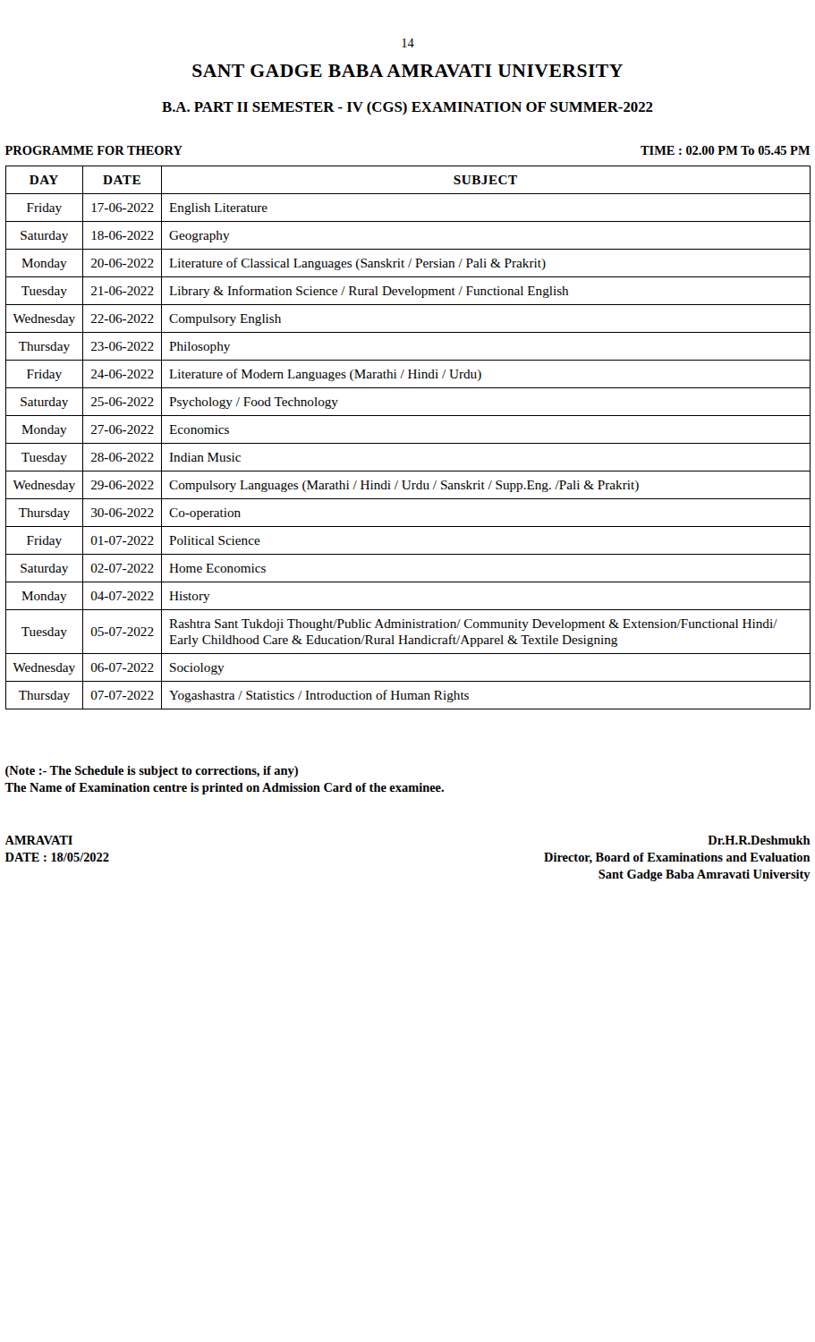14
SANT GADGE BABA AMRAVATI UNIVERSITY
B.A. PART II SEMESTER - IV (CGS) EXAMINATION OF SUMMER-2022
PROGRAMME FOR THEORY TIME : 02.00 PM To 05.45 PM
Theory examination timetable
| DAY | DATE | SUBJECT |
| --- | --- | --- |
| Friday | 17-06-2022 | English Literature |
| Saturday | 18-06-2022 | Geography |
| Monday | 20-06-2022 | Literature of Classical Languages (Sanskrit / Persian / Pali & Prakrit) |
| Tuesday | 21-06-2022 | Library & Information Science / Rural Development / Functional English |
| Wednesday | 22-06-2022 | Compulsory English |
| Thursday | 23-06-2022 | Philosophy |
| Friday | 24-06-2022 | Literature of Modern Languages (Marathi / Hindi / Urdu) |
| Saturday | 25-06-2022 | Psychology / Food Technology |
| Monday | 27-06-2022 | Economics |
| Tuesday | 28-06-2022 | Indian Music |
| Wednesday | 29-06-2022 | Compulsory Languages (Marathi / Hindi / Urdu / Sanskrit / Supp.Eng. /Pali & Prakrit) |
| Thursday | 30-06-2022 | Co-operation |
| Friday | 01-07-2022 | Political Science |
| Saturday | 02-07-2022 | Home Economics |
| Monday | 04-07-2022 | History |
| Tuesday | 05-07-2022 | Rashtra Sant Tukdoji Thought/Public Administration/ Community Development & Extension/Functional Hindi/ Early Childhood Care & Education/Rural Handicraft/Apparel & Textile Designing |
| Wednesday | 06-07-2022 | Sociology |
| Thursday | 07-07-2022 | Yogashastra / Statistics / Introduction of Human Rights |
(Note :- The Schedule is subject to corrections, if any)
The Name of Examination centre is printed on Admission Card of the examinee.
AMRAVATI
DATE : 18/05/2022
Dr.H.R.Deshmukh
Director, Board of Examinations and Evaluation
Sant Gadge Baba Amravati University